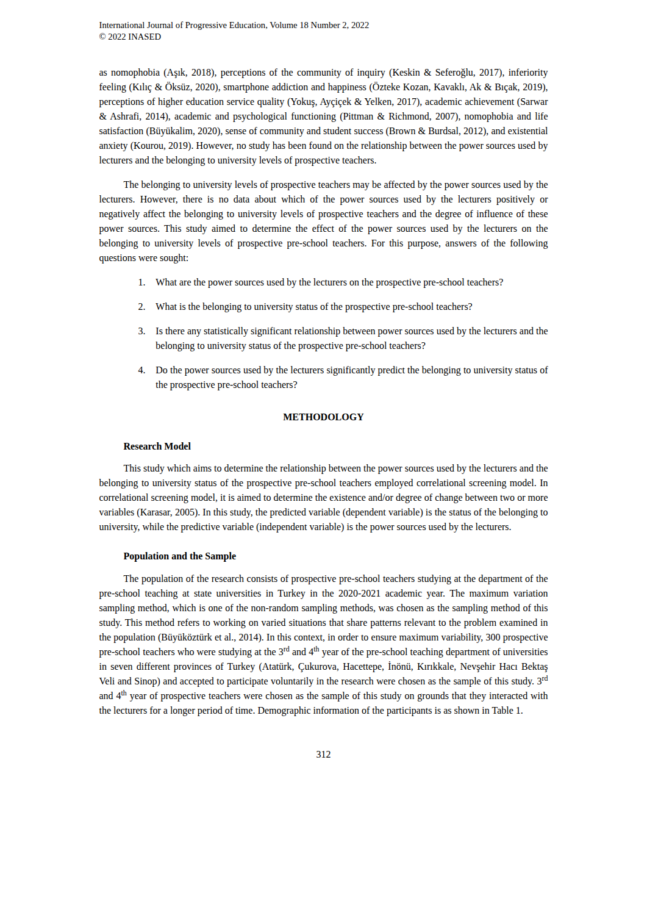International Journal of Progressive Education, Volume 18 Number 2, 2022
© 2022 INASED
as nomophobia (Aşık, 2018), perceptions of the community of inquiry (Keskin & Seferoğlu, 2017), inferiority feeling (Kılıç & Öksüz, 2020), smartphone addiction and happiness (Özteke Kozan, Kavaklı, Ak & Bıçak, 2019), perceptions of higher education service quality (Yokuş, Ayçiçek & Yelken, 2017), academic achievement (Sarwar & Ashrafi, 2014), academic and psychological functioning (Pittman & Richmond, 2007), nomophobia and life satisfaction (Büyükalim, 2020), sense of community and student success (Brown & Burdsal, 2012), and existential anxiety (Kourou, 2019). However, no study has been found on the relationship between the power sources used by lecturers and the belonging to university levels of prospective teachers.
The belonging to university levels of prospective teachers may be affected by the power sources used by the lecturers. However, there is no data about which of the power sources used by the lecturers positively or negatively affect the belonging to university levels of prospective teachers and the degree of influence of these power sources. This study aimed to determine the effect of the power sources used by the lecturers on the belonging to university levels of prospective pre-school teachers. For this purpose, answers of the following questions were sought:
What are the power sources used by the lecturers on the prospective pre-school teachers?
What is the belonging to university status of the prospective pre-school teachers?
Is there any statistically significant relationship between power sources used by the lecturers and the belonging to university status of the prospective pre-school teachers?
Do the power sources used by the lecturers significantly predict the belonging to university status of the prospective pre-school teachers?
METHODOLOGY
Research Model
This study which aims to determine the relationship between the power sources used by the lecturers and the belonging to university status of the prospective pre-school teachers employed correlational screening model. In correlational screening model, it is aimed to determine the existence and/or degree of change between two or more variables (Karasar, 2005). In this study, the predicted variable (dependent variable) is the status of the belonging to university, while the predictive variable (independent variable) is the power sources used by the lecturers.
Population and the Sample
The population of the research consists of prospective pre-school teachers studying at the department of the pre-school teaching at state universities in Turkey in the 2020-2021 academic year. The maximum variation sampling method, which is one of the non-random sampling methods, was chosen as the sampling method of this study. This method refers to working on varied situations that share patterns relevant to the problem examined in the population (Büyüköztürk et al., 2014). In this context, in order to ensure maximum variability, 300 prospective pre-school teachers who were studying at the 3rd and 4th year of the pre-school teaching department of universities in seven different provinces of Turkey (Atatürk, Çukurova, Hacettepe, İnönü, Kırıkkale, Nevşehir Hacı Bektaş Veli and Sinop) and accepted to participate voluntarily in the research were chosen as the sample of this study. 3rd and 4th year of prospective teachers were chosen as the sample of this study on grounds that they interacted with the lecturers for a longer period of time. Demographic information of the participants is as shown in Table 1.
312